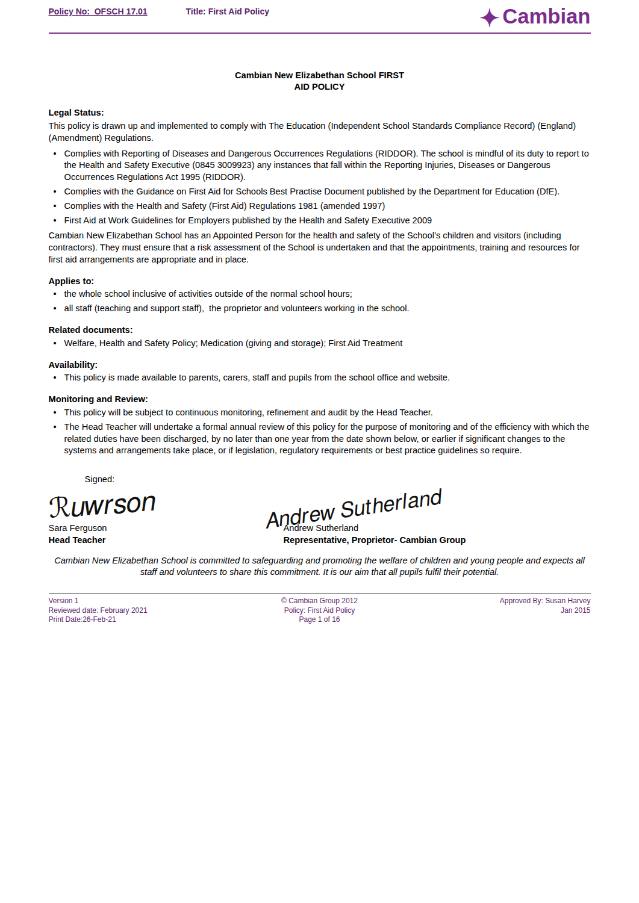Policy No: OFSCH 17.01 Title: First Aid Policy
✦Cambian
Cambian New Elizabethan School FIRST
AID POLICY
Legal Status:
This policy is drawn up and implemented to comply with The Education (Independent School Standards Compliance Record) (England) (Amendment) Regulations.
Complies with Reporting of Diseases and Dangerous Occurrences Regulations (RIDDOR). The school is mindful of its duty to report to the Health and Safety Executive (0845 3009923) any instances that fall within the Reporting Injuries, Diseases or Dangerous Occurrences Regulations Act 1995 (RIDDOR).
Complies with the Guidance on First Aid for Schools Best Practise Document published by the Department for Education (DfE).
Complies with the Health and Safety (First Aid) Regulations 1981 (amended 1997)
First Aid at Work Guidelines for Employers published by the Health and Safety Executive 2009
Cambian New Elizabethan School has an Appointed Person for the health and safety of the School’s children and visitors (including contractors). They must ensure that a risk assessment of the School is undertaken and that the appointments, training and resources for first aid arrangements are appropriate and in place.
Applies to:
the whole school inclusive of activities outside of the normal school hours;
all staff (teaching and support staff), the proprietor and volunteers working in the school.
Related documents:
Welfare, Health and Safety Policy; Medication (giving and storage); First Aid Treatment
Availability:
This policy is made available to parents, carers, staff and pupils from the school office and website.
Monitoring and Review:
This policy will be subject to continuous monitoring, refinement and audit by the Head Teacher.
The Head Teacher will undertake a formal annual review of this policy for the purpose of monitoring and of the efficiency with which the related duties have been discharged, by no later than one year from the date shown below, or earlier if significant changes to the systems and arrangements take place, or if legislation, regulatory requirements or best practice guidelines so require.
Signed:
ℛ𝑢𝑤𝑟𝑠𝑜𝑛
𝐴𝑛𝑑𝑟𝑒𝑤 𝑆𝑢𝑡ℎ𝑒𝑟𝑙𝑎𝑛𝑑
Sara Ferguson
Head Teacher
Andrew Sutherland
Representative, Proprietor- Cambian Group
Cambian New Elizabethan School is committed to safeguarding and promoting the welfare of children and young people and expects all staff and volunteers to share this commitment. It is our aim that all pupils fulfil their potential.
Version 1
Reviewed date: February 2021
Print Date:26-Feb-21
© Cambian Group 2012
Policy: First Aid Policy
Page 1 of 16
Approved By: Susan Harvey
Jan 2015